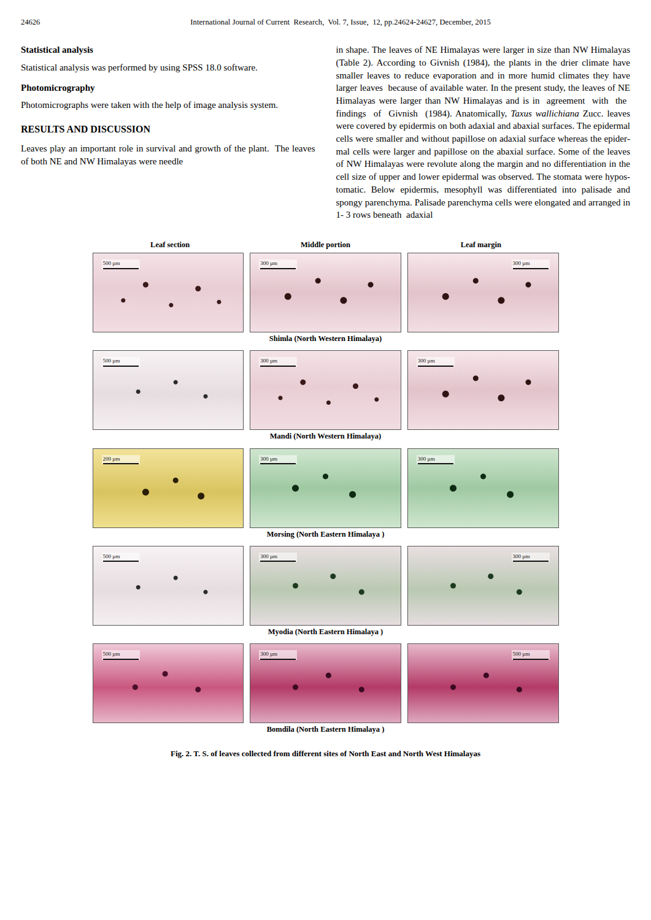24626
International Journal of Current Research, Vol. 7, Issue, 12, pp.24624-24627, December, 2015
Statistical analysis
Statistical analysis was performed by using SPSS 18.0 software.
Photomicrography
Photomicrographs were taken with the help of image analysis system.
RESULTS AND DISCUSSION
Leaves play an important role in survival and growth of the plant. The leaves of both NE and NW Himalayas were needle
in shape. The leaves of NE Himalayas were larger in size than NW Himalayas (Table 2). According to Givnish (1984), the plants in the drier climate have smaller leaves to reduce evaporation and in more humid climates they have larger leaves because of available water. In the present study, the leaves of NE Himalayas were larger than NW Himalayas and is in agreement with the findings of Givnish (1984). Anatomically, Taxus wallichiana Zucc. leaves were covered by epidermis on both adaxial and abaxial surfaces. The epidermal cells were smaller and without papillose on adaxial surface whereas the epidermal cells were larger and papillose on the abaxial surface. Some of the leaves of NW Himalayas were revolute along the margin and no differentiation in the cell size of upper and lower epidermal was observed. The stomata were hypostomatic. Below epidermis, mesophyll was differentiated into palisade and spongy parenchyma. Palisade parenchyma cells were elongated and arranged in 1- 3 rows beneath adaxial
Leaf section Middle portion Leaf margin
500 µm
300 µm
300 µm
Shimla (North Western Himalaya)
500 µm
300 µm
300 µm
Mandi (North Western Himalaya)
200 µm
300 µm
300 µm
Morsing (North Eastern Himalaya )
500 µm
300 µm
300 µm
Myodia (North Eastern Himalaya )
500 µm
300 µm
500 µm
Bomdila (North Eastern Himalaya )
Fig. 2. T. S. of leaves collected from different sites of North East and North West Himalayas